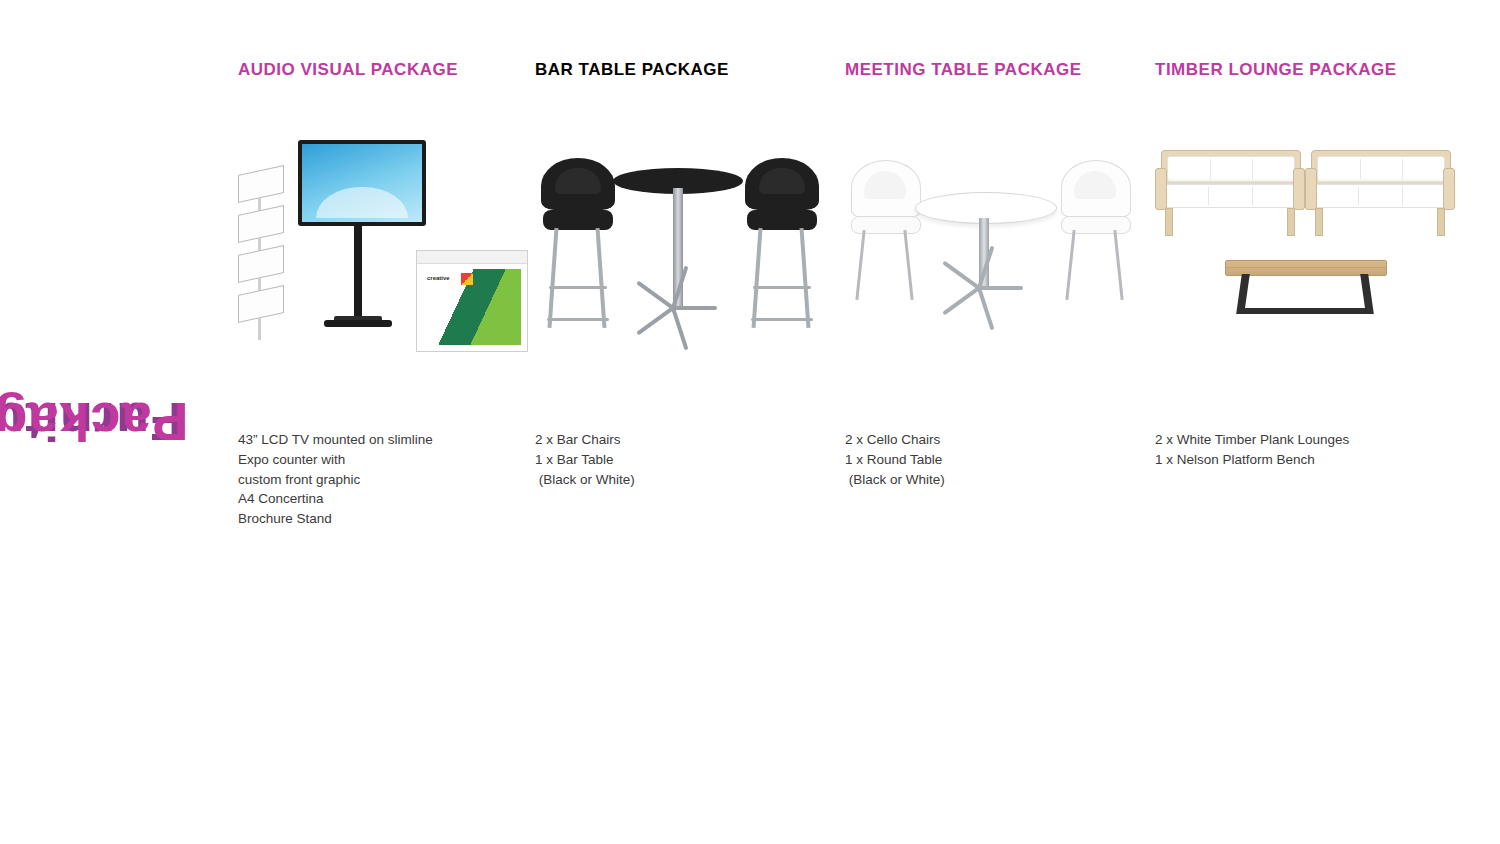Furniture Packages
AUDIO VISUAL PACKAGE
creative
43” LCD TV mounted on slimline
Expo counter with
custom front graphic
A4 Concertina
Brochure Stand
BAR TABLE PACKAGE
2 x Bar Chairs
1 x Bar Table
(Black or White)
MEETING TABLE PACKAGE
2 x Cello Chairs
1 x Round Table
(Black or White)
TIMBER LOUNGE PACKAGE
2 x White Timber Plank Lounges
1 x Nelson Platform Bench